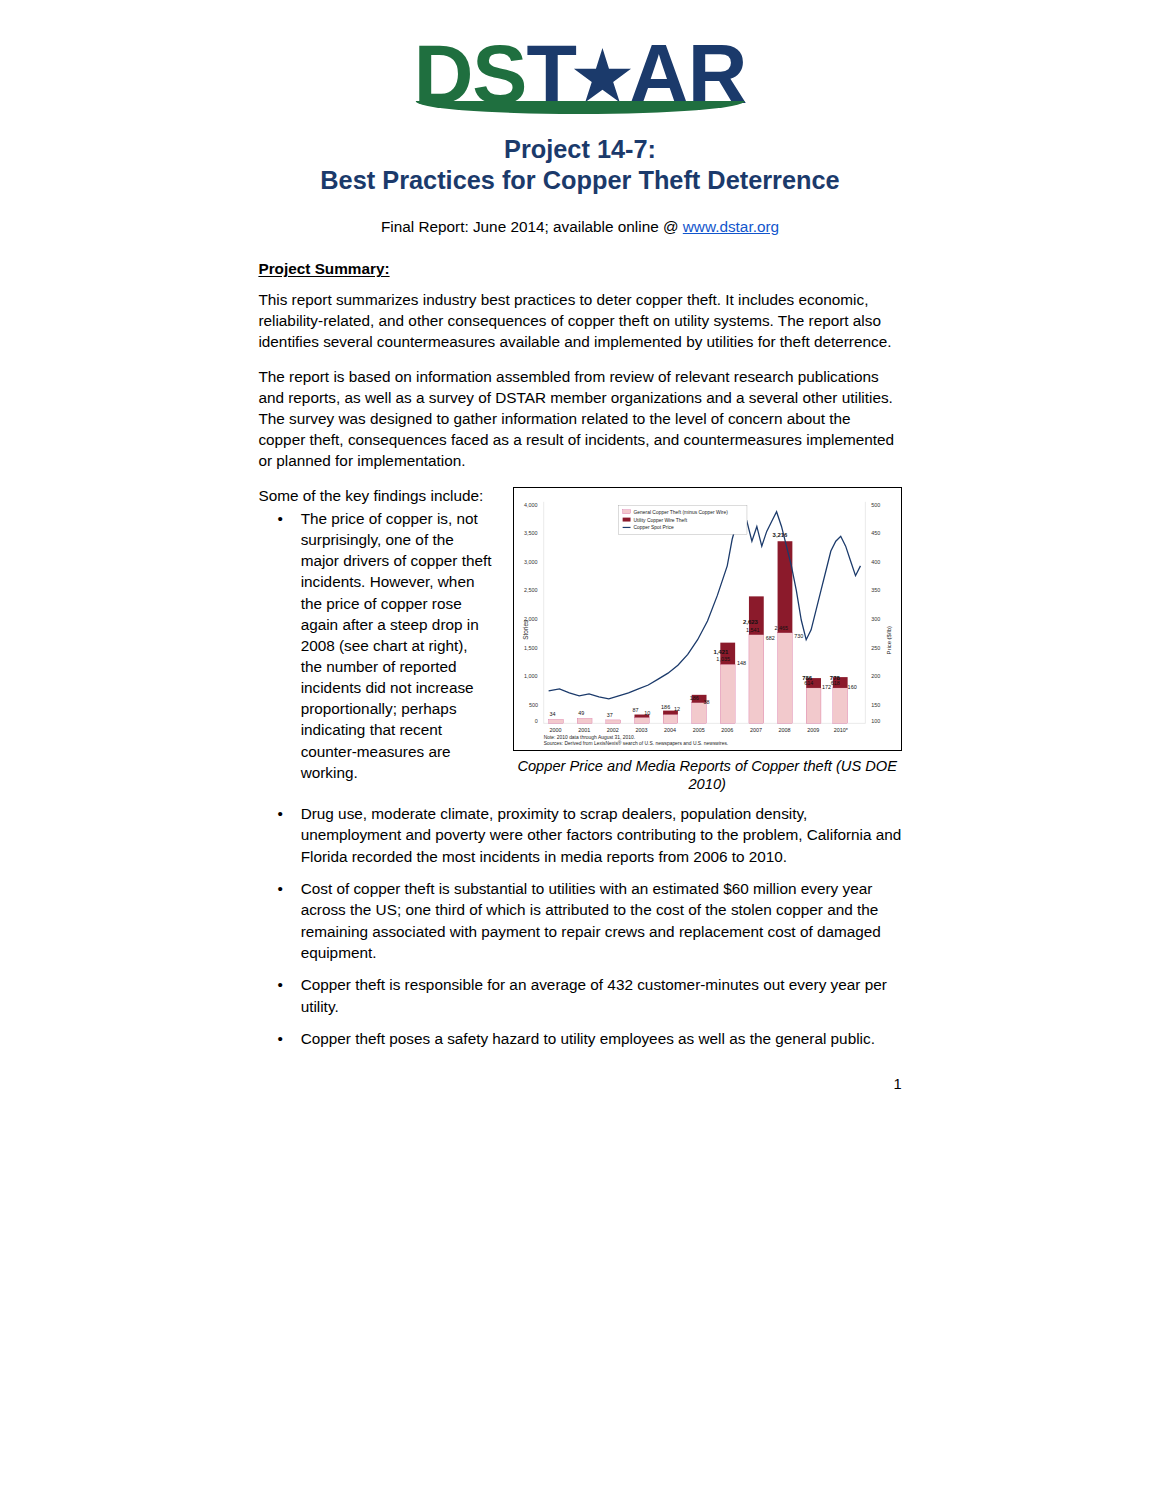DST AR
Project 14-7:
Best Practices for Copper Theft Deterrence
Final Report: June 2014; available online @ www.dstar.org
Project Summary:
This report summarizes industry best practices to deter copper theft. It includes economic, reliability-related, and other consequences of copper theft on utility systems. The report also identifies several countermeasures available and implemented by utilities for theft deterrence.
The report is based on information assembled from review of relevant research publications and reports, as well as a survey of DSTAR member organizations and a several other utilities. The survey was designed to gather information related to the level of concern about the copper theft, consequences faced as a result of incidents, and countermeasures implemented or planned for implementation.
Copper Price and Media Reports of Copper theft (US DOE 2010)
Some of the key findings include:
The price of copper is, not surprisingly, one of the major drivers of copper theft incidents. However, when the price of copper rose again after a steep drop in 2008 (see chart at right), the number of reported incidents did not increase proportionally; perhaps indicating that recent counter-measures are working.
Drug use, moderate climate, proximity to scrap dealers, population density, unemployment and poverty were other factors contributing to the problem, California and Florida recorded the most incidents in media reports from 2006 to 2010.
Cost of copper theft is substantial to utilities with an estimated $60 million every year across the US; one third of which is attributed to the cost of the stolen copper and the remaining associated with payment to repair crews and replacement cost of damaged equipment.
Copper theft is responsible for an average of 432 customer-minutes out every year per utility.
Copper theft poses a safety hazard to utility employees as well as the general public.
1